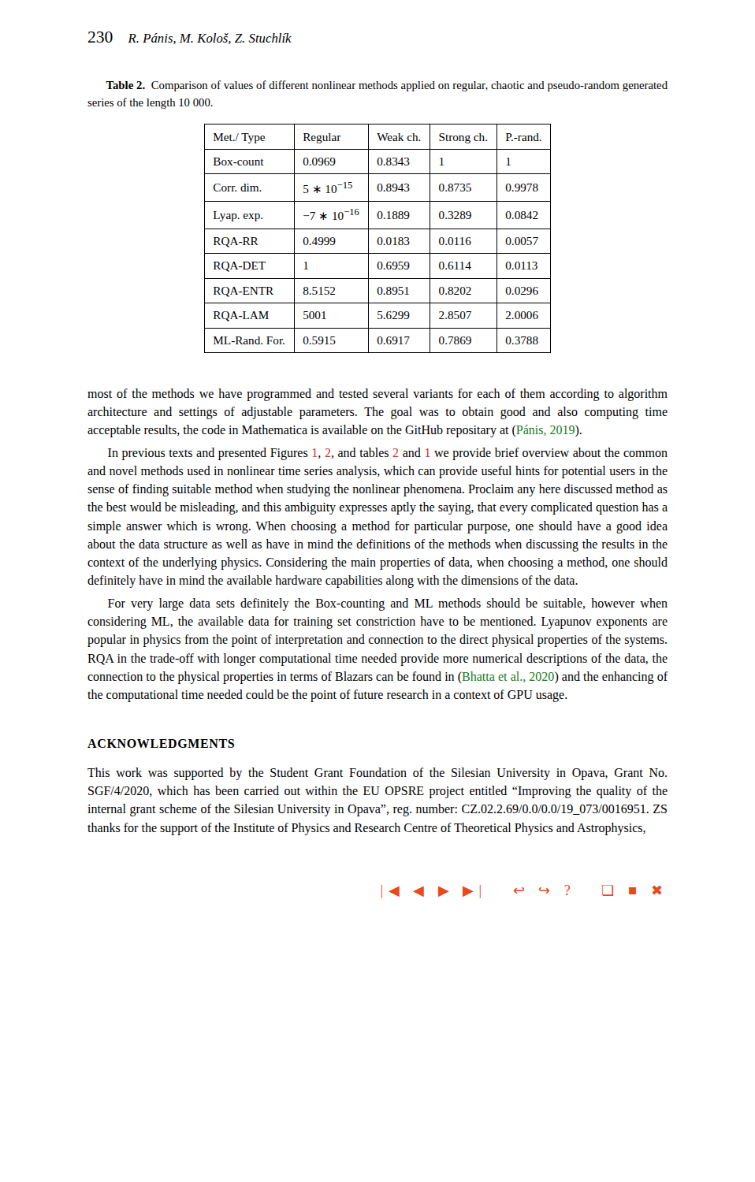230 R. Pánis, M. Kološ, Z. Stuchlík
Table 2. Comparison of values of different nonlinear methods applied on regular, chaotic and pseudo-random generated series of the length 10 000.
| Met./ Type | Regular | Weak ch. | Strong ch. | P.-rand. |
| --- | --- | --- | --- | --- |
| Box-count | 0.0969 | 0.8343 | 1 | 1 |
| Corr. dim. | 5 ∗ 10 −15 | 0.8943 | 0.8735 | 0.9978 |
| Lyap. exp. | −7 ∗ 10 −16 | 0.1889 | 0.3289 | 0.0842 |
| RQA-RR | 0.4999 | 0.0183 | 0.0116 | 0.0057 |
| RQA-DET | 1 | 0.6959 | 0.6114 | 0.0113 |
| RQA-ENTR | 8.5152 | 0.8951 | 0.8202 | 0.0296 |
| RQA-LAM | 5001 | 5.6299 | 2.8507 | 2.0006 |
| ML-Rand. For. | 0.5915 | 0.6917 | 0.7869 | 0.3788 |
most of the methods we have programmed and tested several variants for each of them according to algorithm architecture and settings of adjustable parameters. The goal was to obtain good and also computing time acceptable results, the code in Mathematica is available on the GitHub repositary at (Pánis, 2019).
In previous texts and presented Figures 1, 2, and tables 2 and 1 we provide brief overview about the common and novel methods used in nonlinear time series analysis, which can provide useful hints for potential users in the sense of finding suitable method when studying the nonlinear phenomena. Proclaim any here discussed method as the best would be misleading, and this ambiguity expresses aptly the saying, that every complicated question has a simple answer which is wrong. When choosing a method for particular purpose, one should have a good idea about the data structure as well as have in mind the definitions of the methods when discussing the results in the context of the underlying physics. Considering the main properties of data, when choosing a method, one should definitely have in mind the available hardware capabilities along with the dimensions of the data.
For very large data sets definitely the Box-counting and ML methods should be suitable, however when considering ML, the available data for training set constriction have to be mentioned. Lyapunov exponents are popular in physics from the point of interpretation and connection to the direct physical properties of the systems. RQA in the trade-off with longer computational time needed provide more numerical descriptions of the data, the connection to the physical properties in terms of Blazars can be found in (Bhatta et al., 2020) and the enhancing of the computational time needed could be the point of future research in a context of GPU usage.
ACKNOWLEDGMENTS
This work was supported by the Student Grant Foundation of the Silesian University in Opava, Grant No. SGF/4/2020, which has been carried out within the EU OPSRE project entitled “Improving the quality of the internal grant scheme of the Silesian University in Opava”, reg. number: CZ.02.2.69/0.0/0.0/19_073/0016951. ZS thanks for the support of the Institute of Physics and Research Centre of Theoretical Physics and Astrophysics,
|◀ ◀ ▶ ▶| ↩ ↪ ? ❏ ■ ✖